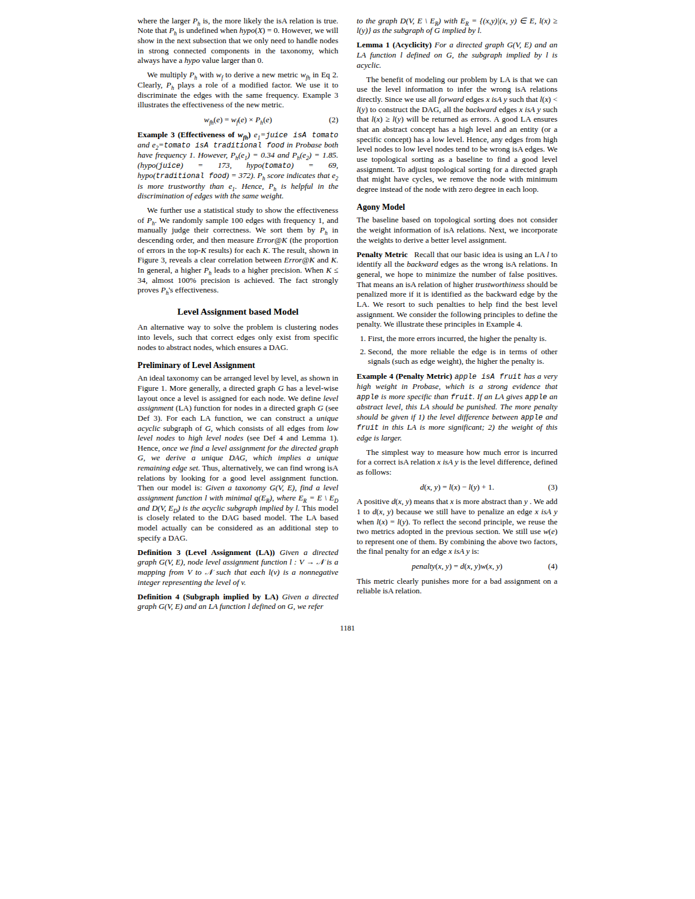where the larger Ph is, the more likely the isA relation is true. Note that Ph is undefined when hypo(X) = 0. However, we will show in the next subsection that we only need to handle nodes in strong connected components in the taxonomy, which always have a hypo value larger than 0.
We multiply Ph with wf to derive a new metric wfh in Eq 2. Clearly, Ph plays a role of a modified factor. We use it to discriminate the edges with the same frequency. Example 3 illustrates the effectiveness of the new metric.
wfh(e) = wf(e) × Ph(e) (2)
Example 3 (Effectiveness of wfh) e1=juice isA tomato and e2=tomato isA traditional food in Probase both have frequency 1. However, Ph(e1) = 0.34 and Ph(e2) = 1.85. (hypo(juice) = 173, hypo(tomato) = 69, hypo(traditional food) = 372). Ph score indicates that e2 is more trustworthy than e1. Hence, Ph is helpful in the discrimination of edges with the same weight.
We further use a statistical study to show the effectiveness of Ph. We randomly sample 100 edges with frequency 1, and manually judge their correctness. We sort them by Ph in descending order, and then measure Error@K (the proportion of errors in the top-K results) for each K. The result, shown in Figure 3, reveals a clear correlation between Error@K and K. In general, a higher Ph leads to a higher precision. When K ≤ 34, almost 100% precision is achieved. The fact strongly proves Ph's effectiveness.
Level Assignment based Model
An alternative way to solve the problem is clustering nodes into levels, such that correct edges only exist from specific nodes to abstract nodes, which ensures a DAG.
Preliminary of Level Assignment
An ideal taxonomy can be arranged level by level, as shown in Figure 1. More generally, a directed graph G has a level-wise layout once a level is assigned for each node. We define level assignment (LA) function for nodes in a directed graph G (see Def 3). For each LA function, we can construct a unique acyclic subgraph of G, which consists of all edges from low level nodes to high level nodes (see Def 4 and Lemma 1). Hence, once we find a level assignment for the directed graph G, we derive a unique DAG, which implies a unique remaining edge set. Thus, alternatively, we can find wrong isA relations by looking for a good level assignment function. Then our model is: Given a taxonomy G(V, E), find a level assignment function l with minimal q(ER), where ER = E \ ED and D(V, ED) is the acyclic subgraph implied by l. This model is closely related to the DAG based model. The LA based model actually can be considered as an additional step to specify a DAG.
Definition 3 (Level Assignment (LA)) Given a directed graph G(V, E), node level assignment function l : V → 𝒩 is a mapping from V to 𝒩 such that each l(v) is a nonnegative integer representing the level of v.
Definition 4 (Subgraph implied by LA) Given a directed graph G(V, E) and an LA function l defined on G, we refer
to the graph D(V, E \ ER) with ER = {(x,y)|(x, y) ∈ E, l(x) ≥ l(y)} as the subgraph of G implied by l.
Lemma 1 (Acyclicity) For a directed graph G(V, E) and an LA function l defined on G, the subgraph implied by l is acyclic.
The benefit of modeling our problem by LA is that we can use the level information to infer the wrong isA relations directly. Since we use all forward edges x isA y such that l(x) < l(y) to construct the DAG, all the backward edges x isA y such that l(x) ≥ l(y) will be returned as errors. A good LA ensures that an abstract concept has a high level and an entity (or a specific concept) has a low level. Hence, any edges from high level nodes to low level nodes tend to be wrong isA edges. We use topological sorting as a baseline to find a good level assignment. To adjust topological sorting for a directed graph that might have cycles, we remove the node with minimum degree instead of the node with zero degree in each loop.
Agony Model
The baseline based on topological sorting does not consider the weight information of isA relations. Next, we incorporate the weights to derive a better level assignment.
Penalty Metric Recall that our basic idea is using an LA l to identify all the backward edges as the wrong isA relations. In general, we hope to minimize the number of false positives. That means an isA relation of higher trustworthiness should be penalized more if it is identified as the backward edge by the LA. We resort to such penalties to help find the best level assignment. We consider the following principles to define the penalty. We illustrate these principles in Example 4.
First, the more errors incurred, the higher the penalty is.
Second, the more reliable the edge is in terms of other signals (such as edge weight), the higher the penalty is.
Example 4 (Penalty Metric) apple isA fruit has a very high weight in Probase, which is a strong evidence that apple is more specific than fruit. If an LA gives apple an abstract level, this LA should be punished. The more penalty should be given if 1) the level difference between apple and fruit in this LA is more significant; 2) the weight of this edge is larger.
The simplest way to measure how much error is incurred for a correct isA relation x isA y is the level difference, defined as follows:
d(x, y) = l(x) − l(y) + 1. (3)
A positive d(x, y) means that x is more abstract than y . We add 1 to d(x, y) because we still have to penalize an edge x isA y when l(x) = l(y). To reflect the second principle, we reuse the two metrics adopted in the previous section. We still use w(e) to represent one of them. By combining the above two factors, the final penalty for an edge x isA y is:
penalty(x, y) = d(x, y)w(x, y) (4)
This metric clearly punishes more for a bad assignment on a reliable isA relation.
1181